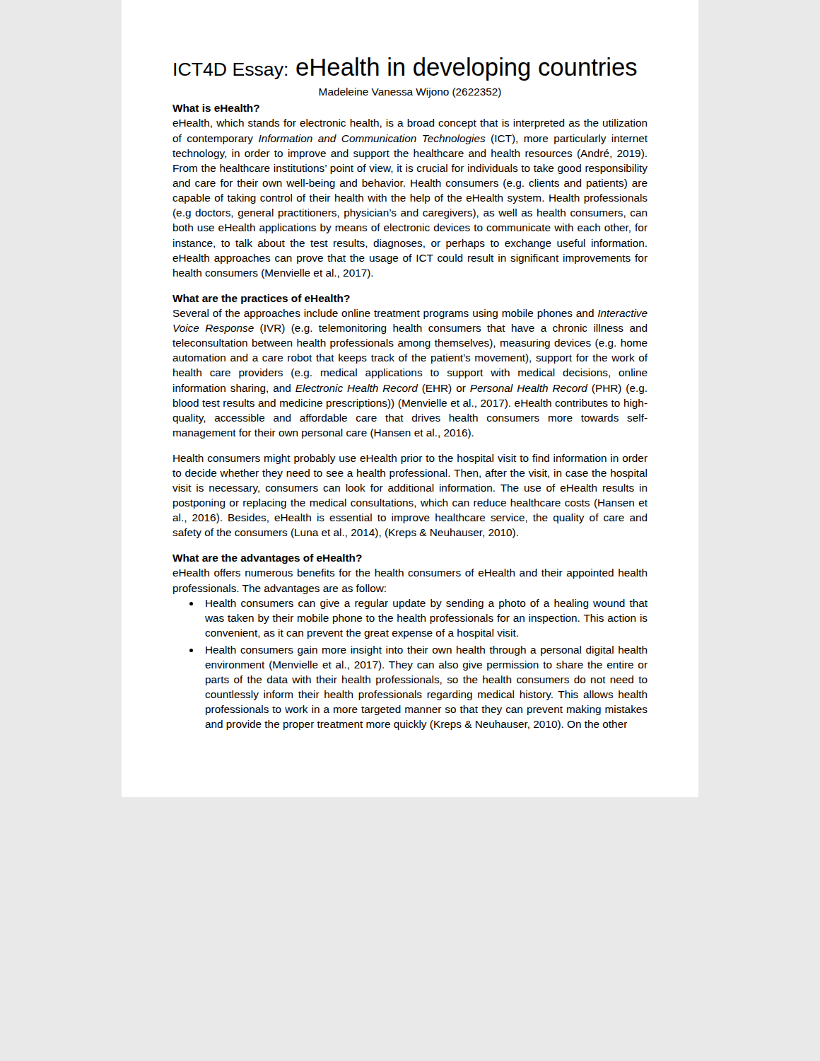ICT4D Essay: eHealth in developing countries
Madeleine Vanessa Wijono (2622352)
What is eHealth?
eHealth, which stands for electronic health, is a broad concept that is interpreted as the utilization of contemporary Information and Communication Technologies (ICT), more particularly internet technology, in order to improve and support the healthcare and health resources (André, 2019). From the healthcare institutions’ point of view, it is crucial for individuals to take good responsibility and care for their own well-being and behavior. Health consumers (e.g. clients and patients) are capable of taking control of their health with the help of the eHealth system. Health professionals (e.g doctors, general practitioners, physician’s and caregivers), as well as health consumers, can both use eHealth applications by means of electronic devices to communicate with each other, for instance, to talk about the test results, diagnoses, or perhaps to exchange useful information. eHealth approaches can prove that the usage of ICT could result in significant improvements for health consumers (Menvielle et al., 2017).
What are the practices of eHealth?
Several of the approaches include online treatment programs using mobile phones and Interactive Voice Response (IVR) (e.g. telemonitoring health consumers that have a chronic illness and teleconsultation between health professionals among themselves), measuring devices (e.g. home automation and a care robot that keeps track of the patient’s movement), support for the work of health care providers (e.g. medical applications to support with medical decisions, online information sharing, and Electronic Health Record (EHR) or Personal Health Record (PHR) (e.g. blood test results and medicine prescriptions)) (Menvielle et al., 2017). eHealth contributes to high-quality, accessible and affordable care that drives health consumers more towards self-management for their own personal care (Hansen et al., 2016).
Health consumers might probably use eHealth prior to the hospital visit to find information in order to decide whether they need to see a health professional. Then, after the visit, in case the hospital visit is necessary, consumers can look for additional information. The use of eHealth results in postponing or replacing the medical consultations, which can reduce healthcare costs (Hansen et al., 2016). Besides, eHealth is essential to improve healthcare service, the quality of care and safety of the consumers (Luna et al., 2014), (Kreps & Neuhauser, 2010).
What are the advantages of eHealth?
eHealth offers numerous benefits for the health consumers of eHealth and their appointed health professionals. The advantages are as follow:
Health consumers can give a regular update by sending a photo of a healing wound that was taken by their mobile phone to the health professionals for an inspection. This action is convenient, as it can prevent the great expense of a hospital visit.
Health consumers gain more insight into their own health through a personal digital health environment (Menvielle et al., 2017). They can also give permission to share the entire or parts of the data with their health professionals, so the health consumers do not need to countlessly inform their health professionals regarding medical history. This allows health professionals to work in a more targeted manner so that they can prevent making mistakes and provide the proper treatment more quickly (Kreps & Neuhauser, 2010). On the other